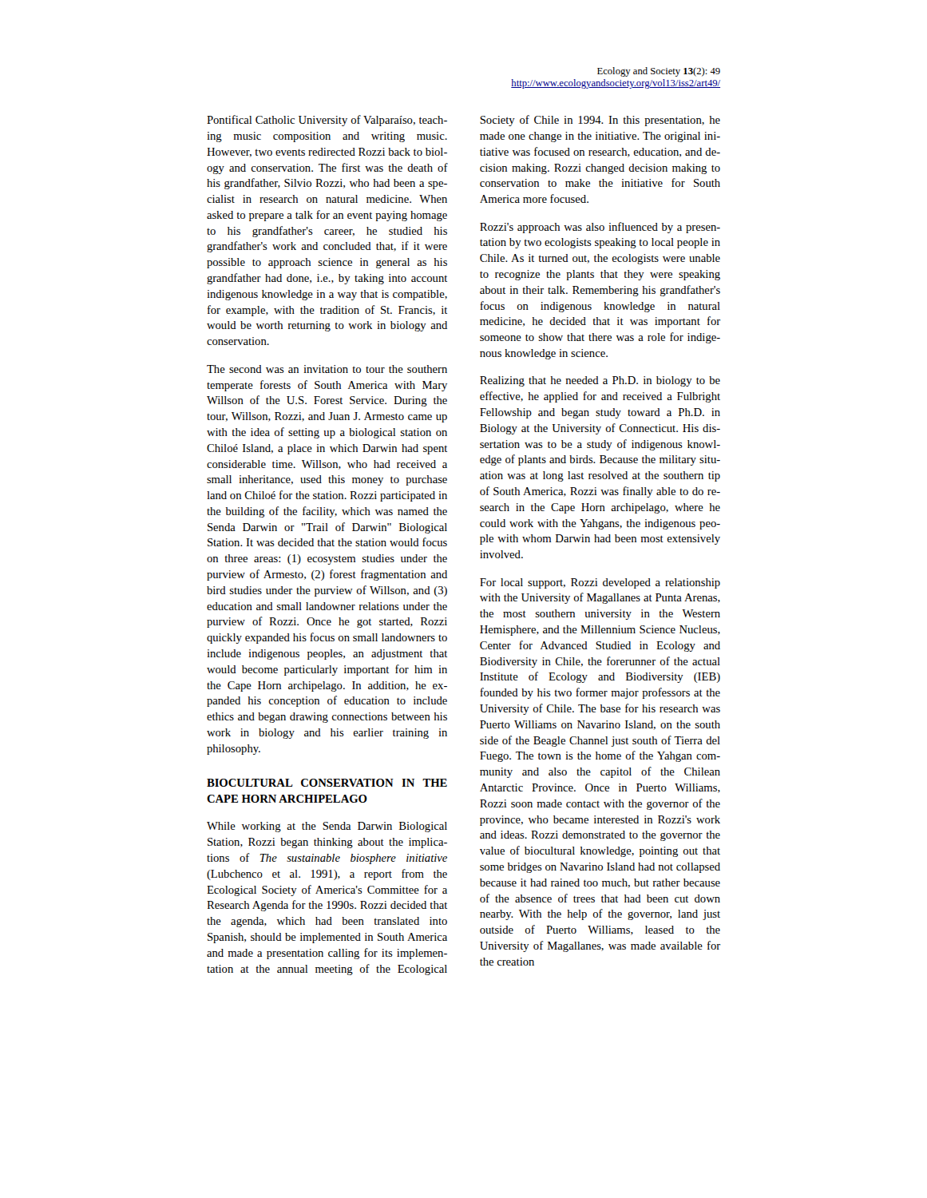Ecology and Society 13(2): 49
http://www.ecologyandsociety.org/vol13/iss2/art49/
Pontifical Catholic University of Valparaíso, teaching music composition and writing music. However, two events redirected Rozzi back to biology and conservation. The first was the death of his grandfather, Silvio Rozzi, who had been a specialist in research on natural medicine. When asked to prepare a talk for an event paying homage to his grandfather's career, he studied his grandfather's work and concluded that, if it were possible to approach science in general as his grandfather had done, i.e., by taking into account indigenous knowledge in a way that is compatible, for example, with the tradition of St. Francis, it would be worth returning to work in biology and conservation.
The second was an invitation to tour the southern temperate forests of South America with Mary Willson of the U.S. Forest Service. During the tour, Willson, Rozzi, and Juan J. Armesto came up with the idea of setting up a biological station on Chiloé Island, a place in which Darwin had spent considerable time. Willson, who had received a small inheritance, used this money to purchase land on Chiloé for the station. Rozzi participated in the building of the facility, which was named the Senda Darwin or "Trail of Darwin" Biological Station. It was decided that the station would focus on three areas: (1) ecosystem studies under the purview of Armesto, (2) forest fragmentation and bird studies under the purview of Willson, and (3) education and small landowner relations under the purview of Rozzi. Once he got started, Rozzi quickly expanded his focus on small landowners to include indigenous peoples, an adjustment that would become particularly important for him in the Cape Horn archipelago. In addition, he expanded his conception of education to include ethics and began drawing connections between his work in biology and his earlier training in philosophy.
Biocultural conservation in the Cape Horn archipelago
While working at the Senda Darwin Biological Station, Rozzi began thinking about the implications of The sustainable biosphere initiative (Lubchenco et al. 1991), a report from the Ecological Society of America's Committee for a Research Agenda for the 1990s. Rozzi decided that the agenda, which had been translated into Spanish, should be implemented in South America and made a presentation calling for its implementation at the annual meeting of the Ecological Society of Chile in 1994. In this presentation, he made one change in the initiative. The original initiative was focused on research, education, and decision making. Rozzi changed decision making to conservation to make the initiative for South America more focused.
Rozzi's approach was also influenced by a presentation by two ecologists speaking to local people in Chile. As it turned out, the ecologists were unable to recognize the plants that they were speaking about in their talk. Remembering his grandfather's focus on indigenous knowledge in natural medicine, he decided that it was important for someone to show that there was a role for indigenous knowledge in science.
Realizing that he needed a Ph.D. in biology to be effective, he applied for and received a Fulbright Fellowship and began study toward a Ph.D. in Biology at the University of Connecticut. His dissertation was to be a study of indigenous knowledge of plants and birds. Because the military situation was at long last resolved at the southern tip of South America, Rozzi was finally able to do research in the Cape Horn archipelago, where he could work with the Yahgans, the indigenous people with whom Darwin had been most extensively involved.
For local support, Rozzi developed a relationship with the University of Magallanes at Punta Arenas, the most southern university in the Western Hemisphere, and the Millennium Science Nucleus, Center for Advanced Studied in Ecology and Biodiversity in Chile, the forerunner of the actual Institute of Ecology and Biodiversity (IEB) founded by his two former major professors at the University of Chile. The base for his research was Puerto Williams on Navarino Island, on the south side of the Beagle Channel just south of Tierra del Fuego. The town is the home of the Yahgan community and also the capitol of the Chilean Antarctic Province. Once in Puerto Williams, Rozzi soon made contact with the governor of the province, who became interested in Rozzi's work and ideas. Rozzi demonstrated to the governor the value of biocultural knowledge, pointing out that some bridges on Navarino Island had not collapsed because it had rained too much, but rather because of the absence of trees that had been cut down nearby. With the help of the governor, land just outside of Puerto Williams, leased to the University of Magallanes, was made available for the creation